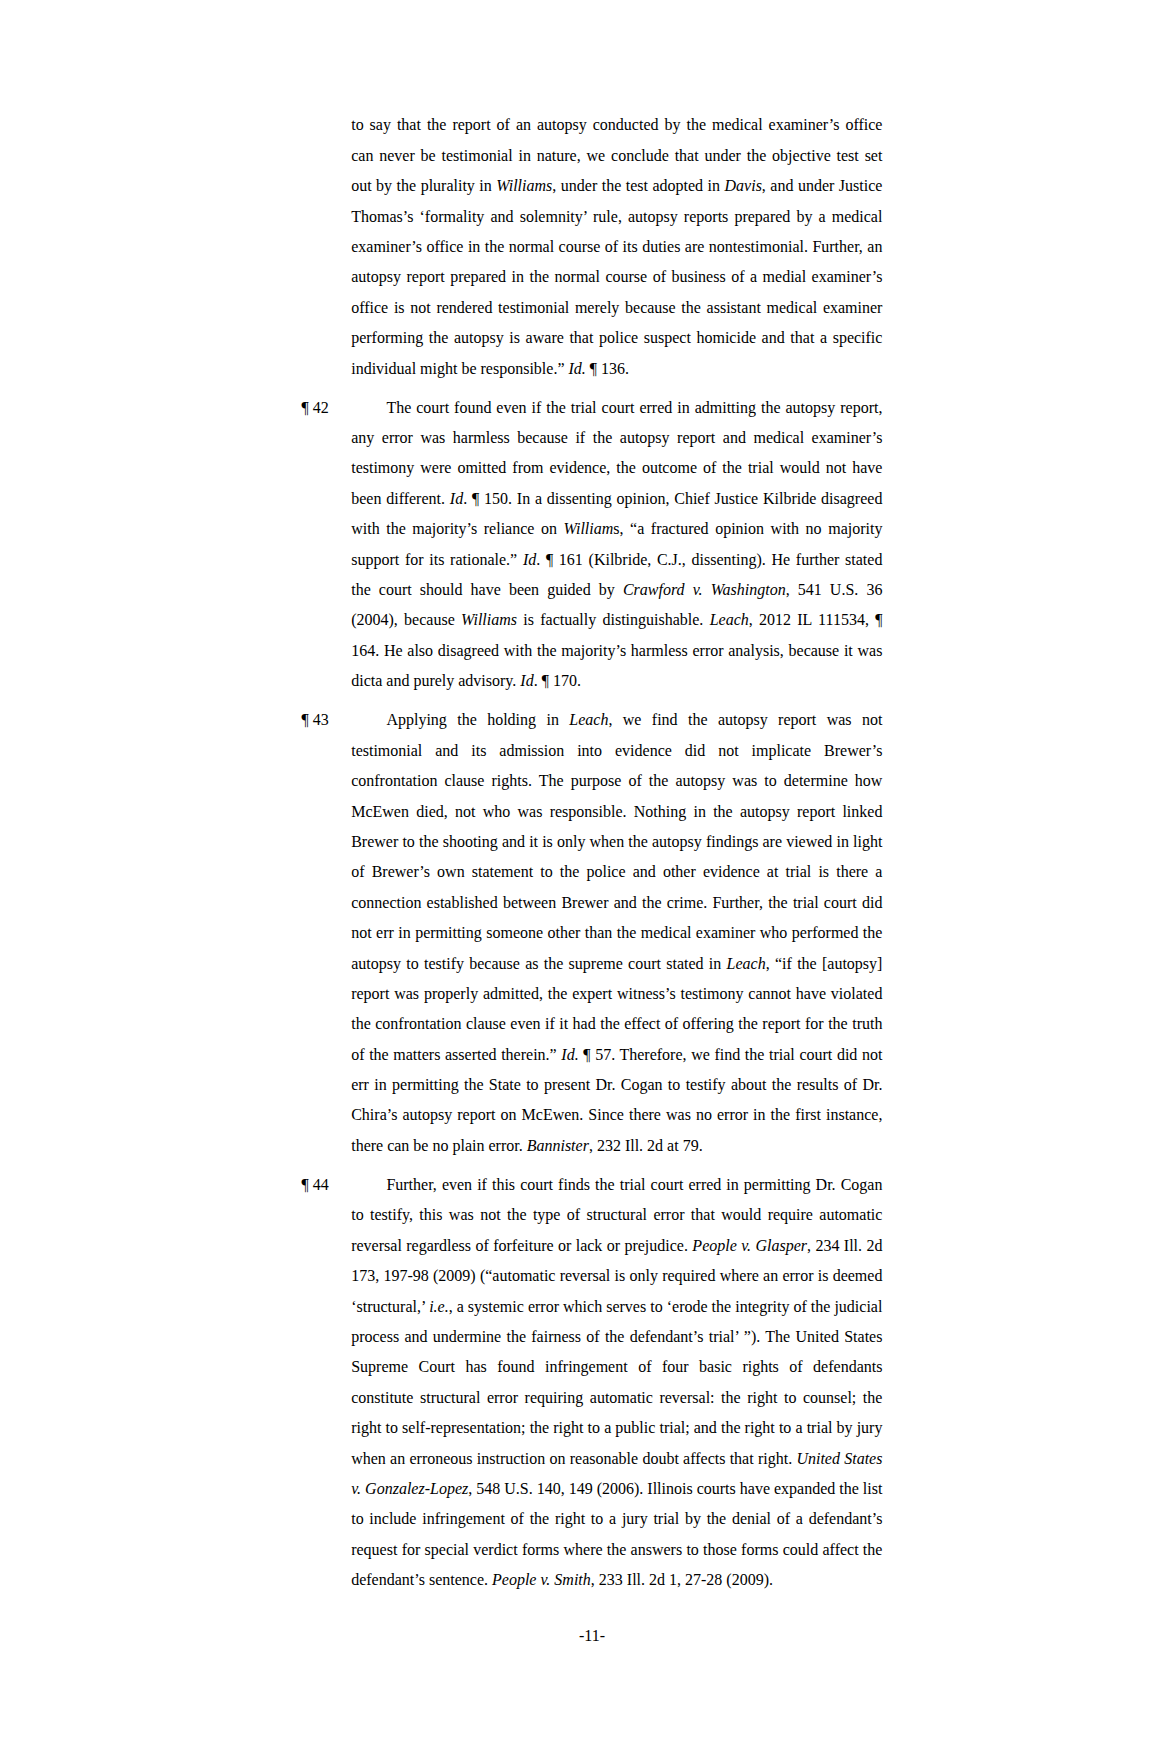to say that the report of an autopsy conducted by the medical examiner’s office can never be testimonial in nature, we conclude that under the objective test set out by the plurality in Williams, under the test adopted in Davis, and under Justice Thomas’s ‘formality and solemnity’ rule, autopsy reports prepared by a medical examiner’s office in the normal course of its duties are nontestimonial. Further, an autopsy report prepared in the normal course of business of a medial examiner’s office is not rendered testimonial merely because the assistant medical examiner performing the autopsy is aware that police suspect homicide and that a specific individual might be responsible.” Id. ¶ 136.
¶ 42 The court found even if the trial court erred in admitting the autopsy report, any error was harmless because if the autopsy report and medical examiner’s testimony were omitted from evidence, the outcome of the trial would not have been different. Id. ¶ 150. In a dissenting opinion, Chief Justice Kilbride disagreed with the majority’s reliance on Williams, “a fractured opinion with no majority support for its rationale.” Id. ¶ 161 (Kilbride, C.J., dissenting). He further stated the court should have been guided by Crawford v. Washington, 541 U.S. 36 (2004), because Williams is factually distinguishable. Leach, 2012 IL 111534, ¶ 164. He also disagreed with the majority’s harmless error analysis, because it was dicta and purely advisory. Id. ¶ 170.
¶ 43 Applying the holding in Leach, we find the autopsy report was not testimonial and its admission into evidence did not implicate Brewer’s confrontation clause rights. The purpose of the autopsy was to determine how McEwen died, not who was responsible. Nothing in the autopsy report linked Brewer to the shooting and it is only when the autopsy findings are viewed in light of Brewer’s own statement to the police and other evidence at trial is there a connection established between Brewer and the crime. Further, the trial court did not err in permitting someone other than the medical examiner who performed the autopsy to testify because as the supreme court stated in Leach, “if the [autopsy] report was properly admitted, the expert witness’s testimony cannot have violated the confrontation clause even if it had the effect of offering the report for the truth of the matters asserted therein.” Id. ¶ 57. Therefore, we find the trial court did not err in permitting the State to present Dr. Cogan to testify about the results of Dr. Chira’s autopsy report on McEwen. Since there was no error in the first instance, there can be no plain error. Bannister, 232 Ill. 2d at 79.
¶ 44 Further, even if this court finds the trial court erred in permitting Dr. Cogan to testify, this was not the type of structural error that would require automatic reversal regardless of forfeiture or lack or prejudice. People v. Glasper, 234 Ill. 2d 173, 197-98 (2009) (“automatic reversal is only required where an error is deemed ‘structural,’ i.e., a systemic error which serves to ‘erode the integrity of the judicial process and undermine the fairness of the defendant’s trial’ ”). The United States Supreme Court has found infringement of four basic rights of defendants constitute structural error requiring automatic reversal: the right to counsel; the right to self-representation; the right to a public trial; and the right to a trial by jury when an erroneous instruction on reasonable doubt affects that right. United States v. Gonzalez-Lopez, 548 U.S. 140, 149 (2006). Illinois courts have expanded the list to include infringement of the right to a jury trial by the denial of a defendant’s request for special verdict forms where the answers to those forms could affect the defendant’s sentence. People v. Smith, 233 Ill. 2d 1, 27-28 (2009).
-11-